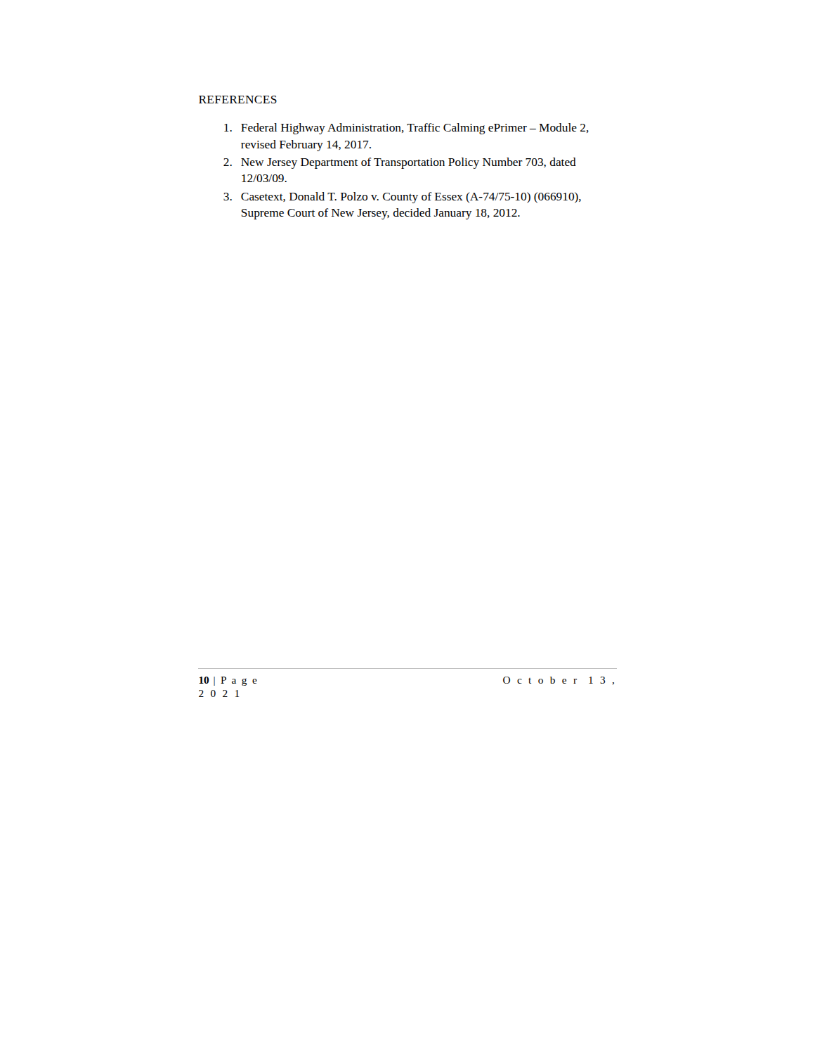REFERENCES
Federal Highway Administration, Traffic Calming ePrimer – Module 2, revised February 14, 2017.
New Jersey Department of Transportation Policy Number 703, dated 12/03/09.
Casetext, Donald T. Polzo v. County of Essex (A-74/75-10) (066910), Supreme Court of New Jersey, decided January 18, 2012.
10 | P a g e
O c t o b e r 1 3 ,
2 0 2 1